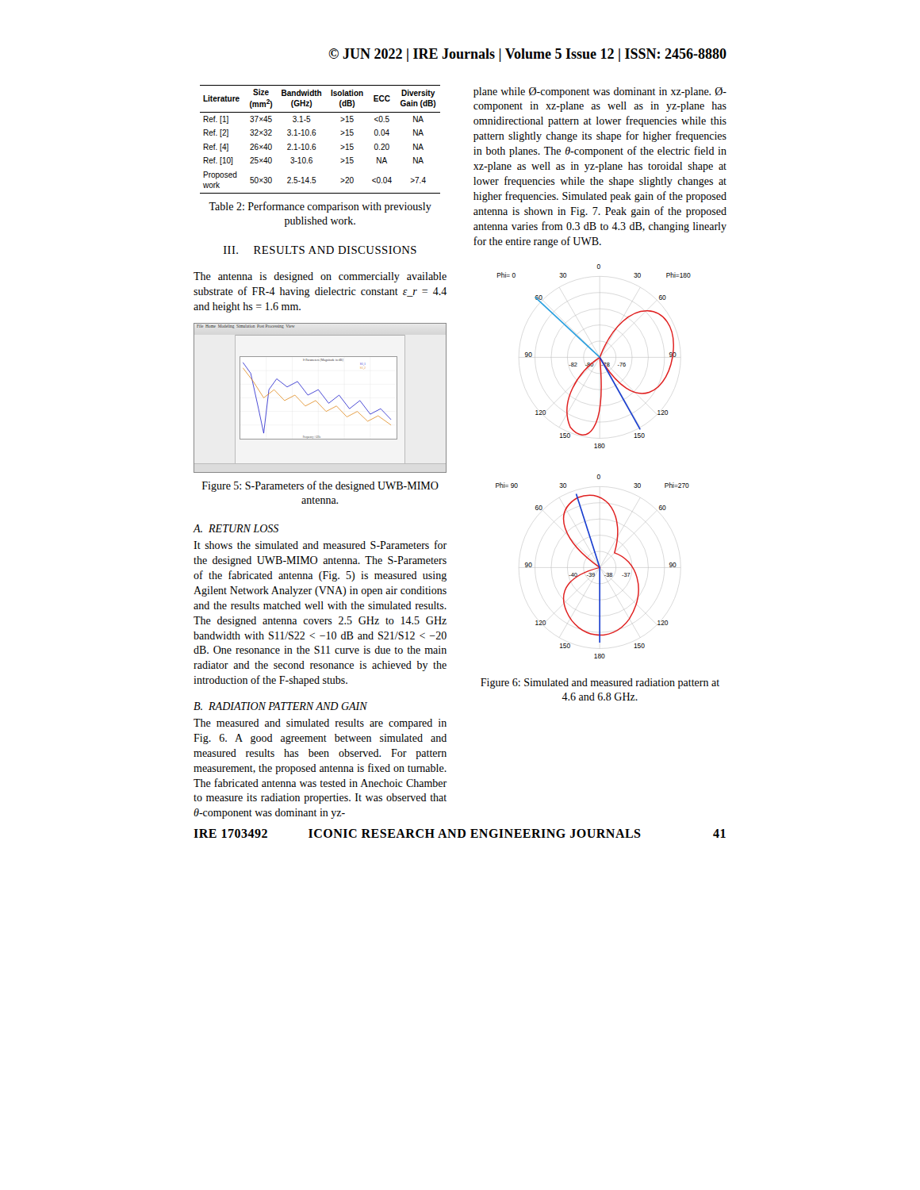© JUN 2022 | IRE Journals | Volume 5 Issue 12 | ISSN: 2456-8880
| Literature | Size (mm 2 ) | Bandwidth (GHz) | Isolation (dB) | ECC | Diversity Gain (dB) |
| --- | --- | --- | --- | --- | --- |
| Ref. [1] | 37×45 | 3.1-5 | >15 | <0.5 | NA |
| Ref. [2] | 32×32 | 3.1-10.6 | >15 | 0.04 | NA |
| Ref. [4] | 26×40 | 2.1-10.6 | >15 | 0.20 | NA |
| Ref. [10] | 25×40 | 3-10.6 | >15 | NA | NA |
| Proposed work | 50×30 | 2.5-14.5 | >20 | <0.04 | >7.4 |
Table 2: Performance comparison with previously published work.
III. RESULTS AND DISCUSSIONS
The antenna is designed on commercially available substrate of FR-4 having dielectric constant ε_r = 4.4 and height hs = 1.6 mm.
File Home Modeling Simulation Post Processing View
S1,1 S1,2 S-Parameters [Magnitude in dB] Frequency / GHz
Figure 5: S-Parameters of the designed UWB-MIMO antenna.
A. RETURN LOSS
It shows the simulated and measured S-Parameters for the designed UWB-MIMO antenna. The S-Parameters of the fabricated antenna (Fig. 5) is measured using Agilent Network Analyzer (VNA) in open air conditions and the results matched well with the simulated results. The designed antenna covers 2.5 GHz to 14.5 GHz bandwidth with S11/S22 < −10 dB and S21/S12 < −20 dB. One resonance in the S11 curve is due to the main radiator and the second resonance is achieved by the introduction of the F-shaped stubs.
B. RADIATION PATTERN AND GAIN
The measured and simulated results are compared in Fig. 6. A good agreement between simulated and measured results has been observed. For pattern measurement, the proposed antenna is fixed on turnable. The fabricated antenna was tested in Anechoic Chamber to measure its radiation properties. It was observed that θ-component was dominant in yz-
plane while Ø-component was dominant in xz-plane. Ø-component in xz-plane as well as in yz-plane has omnidirectional pattern at lower frequencies while this pattern slightly change its shape for higher frequencies in both planes. The θ-component of the electric field in xz-plane as well as in yz-plane has toroidal shape at lower frequencies while the shape slightly changes at higher frequencies. Simulated peak gain of the proposed antenna is shown in Fig. 7. Peak gain of the proposed antenna varies from 0.3 dB to 4.3 dB, changing linearly for the entire range of UWB.
0 30 30 60 60 90 90 120 120 150 150 180 Phi= 0 Phi=180 -82 -80 -78 -76
0 30 30 60 60 90 90 120 120 150 150 180 Phi= 90 Phi=270 -40 -39 -38 -37
Figure 6: Simulated and measured radiation pattern at 4.6 and 6.8 GHz.
IRE 1703492 ICONIC RESEARCH AND ENGINEERING JOURNALS 41